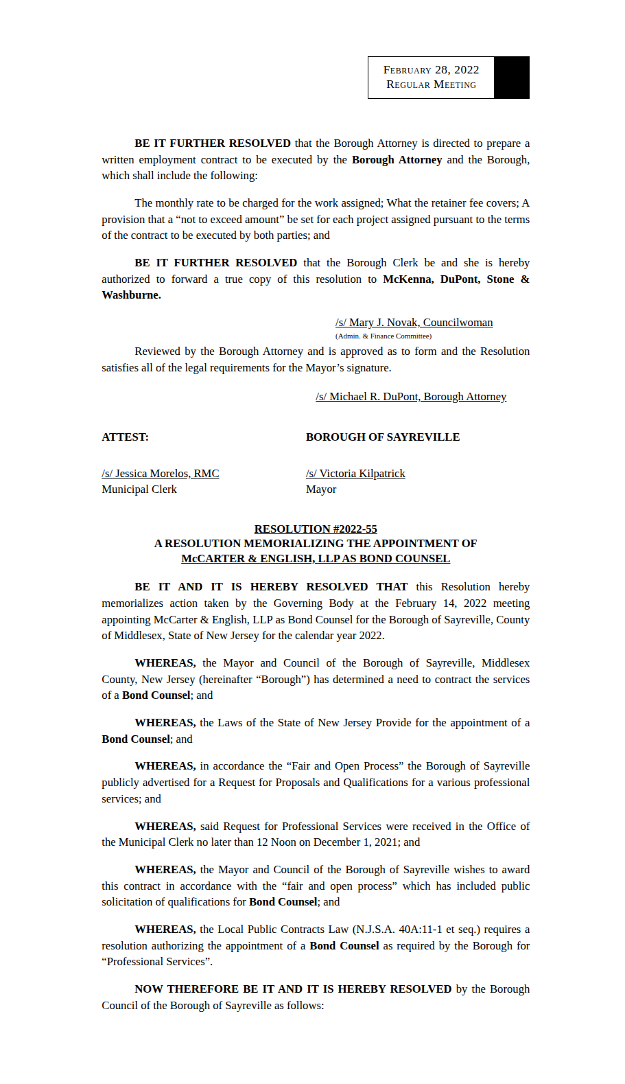February 28, 2022 Regular Meeting
BE IT FURTHER RESOLVED that the Borough Attorney is directed to prepare a written employment contract to be executed by the Borough Attorney and the Borough, which shall include the following:
The monthly rate to be charged for the work assigned; What the retainer fee covers; A provision that a “not to exceed amount” be set for each project assigned pursuant to the terms of the contract to be executed by both parties; and
BE IT FURTHER RESOLVED that the Borough Clerk be and she is hereby authorized to forward a true copy of this resolution to McKenna, DuPont, Stone & Washburne.
/s/ Mary J. Novak, Councilwoman (Admin. & Finance Committee)
Reviewed by the Borough Attorney and is approved as to form and the Resolution satisfies all of the legal requirements for the Mayor’s signature.
/s/ Michael R. DuPont, Borough Attorney
ATTEST:
/s/ Jessica Morelos, RMC
Municipal Clerk
BOROUGH OF SAYREVILLE
/s/ Victoria Kilpatrick
Mayor
RESOLUTION #2022-55 A RESOLUTION MEMORIALIZING THE APPOINTMENT OF McCARTER & ENGLISH, LLP AS BOND COUNSEL
BE IT AND IT IS HEREBY RESOLVED THAT this Resolution hereby memorializes action taken by the Governing Body at the February 14, 2022 meeting appointing McCarter & English, LLP as Bond Counsel for the Borough of Sayreville, County of Middlesex, State of New Jersey for the calendar year 2022.
WHEREAS, the Mayor and Council of the Borough of Sayreville, Middlesex County, New Jersey (hereinafter “Borough”) has determined a need to contract the services of a Bond Counsel; and
WHEREAS, the Laws of the State of New Jersey Provide for the appointment of a Bond Counsel; and
WHEREAS, in accordance the “Fair and Open Process” the Borough of Sayreville publicly advertised for a Request for Proposals and Qualifications for a various professional services; and
WHEREAS, said Request for Professional Services were received in the Office of the Municipal Clerk no later than 12 Noon on December 1, 2021; and
WHEREAS, the Mayor and Council of the Borough of Sayreville wishes to award this contract in accordance with the “fair and open process” which has included public solicitation of qualifications for Bond Counsel; and
WHEREAS, the Local Public Contracts Law (N.J.S.A. 40A:11-1 et seq.) requires a resolution authorizing the appointment of a Bond Counsel as required by the Borough for “Professional Services”.
NOW THEREFORE BE IT AND IT IS HEREBY RESOLVED by the Borough Council of the Borough of Sayreville as follows: